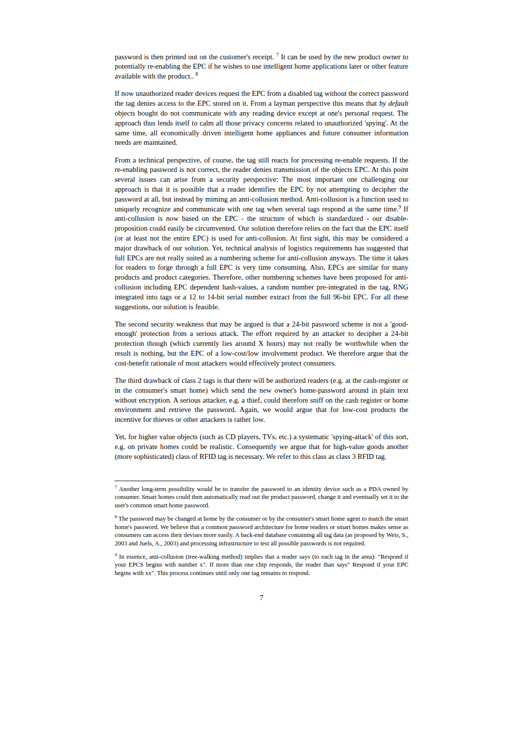password is then printed out on the customer's receipt. 7 It can be used by the new product owner to potentially re-enabling the EPC if he wishes to use intelligent home applications later or other feature available with the product.. 8
If now unauthorized reader devices request the EPC from a disabled tag without the correct password the tag denies access to the EPC stored on it. From a layman perspective this means that by default objects bought do not communicate with any reading device except at one's personal request. The approach thus lends itself to calm all those privacy concerns related to unauthorized 'spying'. At the same time, all economically driven intelligent home appliances and future consumer information needs are maintained.
From a technical perspective, of course, the tag still reacts for processing re-enable requests. If the re-enabling password is not correct, the reader denies transmission of the objects EPC. At this point several issues can arise from a security perspective: The most important one challenging our approach is that it is possible that a reader identifies the EPC by not attempting to decipher the password at all, but instead by miming an anti-collusion method. Anti-collusion is a function used to uniquely recognize and communicate with one tag when several tags respond at the same time.9 If anti-collusion is now based on the EPC - the structure of which is standardized - our disable-proposition could easily be circumvented. Our solution therefore relies on the fact that the EPC itself (or at least not the entire EPC) is used for anti-collusion. At first sight, this may be considered a major drawback of our solution. Yet, technical analysis of logistics requirements has suggested that full EPCs are not really suited as a numbering scheme for anti-collusion anyways. The time it takes for readers to forge through a full EPC is very time consuming. Also, EPCs are similar for many products and product categories. Therefore, other numbering schemes have been proposed for anti-collusion including EPC dependent hash-values, a random number pre-integrated in the tag, RNG integrated into tags or a 12 to 14-bit serial number extract from the full 96-bit EPC. For all these suggestions, our solution is feasible.
The second security weakness that may be argued is that a 24-bit password scheme is not a 'good-enough' protection from a serious attack. The effort required by an attacker to decipher a 24-bit protection though (which currently lies around X hours) may not really be worthwhile when the result is nothing, but the EPC of a low-cost/low involvement product. We therefore argue that the cost-benefit rationale of most attackers would effectively protect consumers.
The third drawback of class 2 tags is that there will be authorized readers (e.g. at the cash-register or in the consumer's smart home) which send the new owner's home-password around in plain text without encryption. A serious attacker, e.g. a thief, could therefore sniff on the cash register or home environment and retrieve the password. Again, we would argue that for low-cost products the incentive for thieves or other attackers is rather low.
Yet, for higher value objects (such as CD players, TVs, etc.) a systematic 'spying-attack' of this sort, e.g. on private homes could be realistic. Consequently we argue that for high-value goods another (more sophisticated) class of RFID tag is necessary. We refer to this class as class 3 RFID tag.
7 Another long-term possibility would be to transfer the password to an identity device such as a PDA owned by consumer. Smart homes could then automatically read out the product password, change it and eventually set it to the user's common smart home password.
8 The password may be changed at home by the consumer or by the consumer's smart home agent to match the smart home's password. We believe that a common password architecture for home readers or smart homes makes sense as consumers can access their devises more easily. A back-end database containing all tag data (as proposed by Weis, S., 2003 and Juels, A., 2003) and processing infrastructure to test all possible passwords is not required.
9 In essence, anti-collusion (tree-walking method) implies that a reader says (to each tag in the area): "Respond if your EPCS begins with number x". If more than one chip responds, the reader than says" Respond if your EPC begins with xx". This process continues until only one tag remains to respond.
7